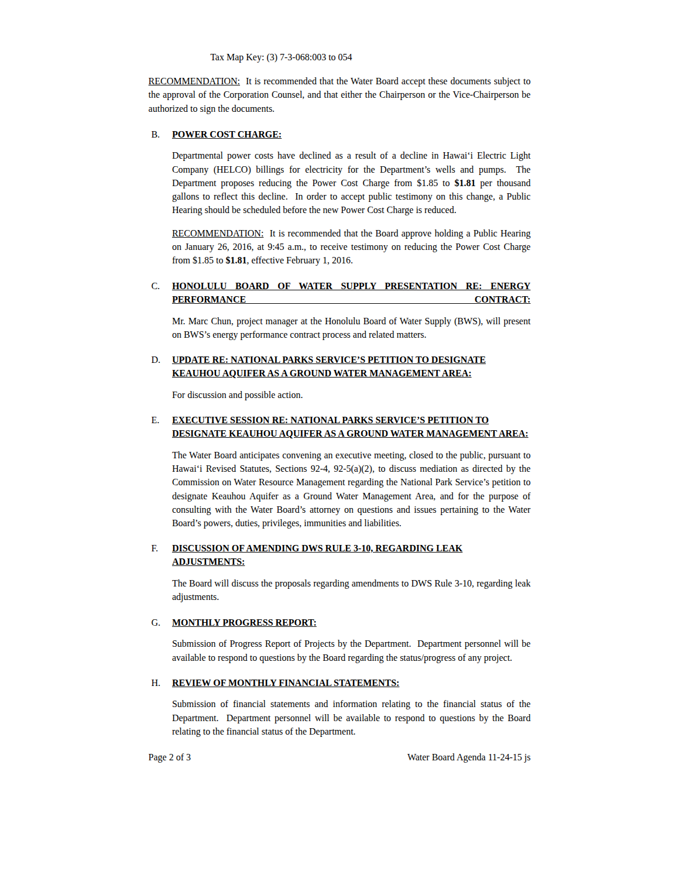Tax Map Key: (3) 7-3-068:003 to 054
RECOMMENDATION: It is recommended that the Water Board accept these documents subject to the approval of the Corporation Counsel, and that either the Chairperson or the Vice-Chairperson be authorized to sign the documents.
B.
POWER COST CHARGE:
Departmental power costs have declined as a result of a decline in Hawaiʻi Electric Light Company (HELCO) billings for electricity for the Department’s wells and pumps. The Department proposes reducing the Power Cost Charge from $1.85 to $1.81 per thousand gallons to reflect this decline. In order to accept public testimony on this change, a Public Hearing should be scheduled before the new Power Cost Charge is reduced.
RECOMMENDATION: It is recommended that the Board approve holding a Public Hearing on January 26, 2016, at 9:45 a.m., to receive testimony on reducing the Power Cost Charge from $1.85 to $1.81, effective February 1, 2016.
C.
HONOLULU BOARD OF WATER SUPPLY PRESENTATION RE: ENERGY PERFORMANCE CONTRACT:
Mr. Marc Chun, project manager at the Honolulu Board of Water Supply (BWS), will present on BWS’s energy performance contract process and related matters.
D.
UPDATE RE: NATIONAL PARKS SERVICE’S PETITION TO DESIGNATE KEAUHOU AQUIFER AS A GROUND WATER MANAGEMENT AREA:
For discussion and possible action.
E.
EXECUTIVE SESSION RE: NATIONAL PARKS SERVICE’S PETITION TO DESIGNATE KEAUHOU AQUIFER AS A GROUND WATER MANAGEMENT AREA:
The Water Board anticipates convening an executive meeting, closed to the public, pursuant to Hawaiʻi Revised Statutes, Sections 92-4, 92-5(a)(2), to discuss mediation as directed by the Commission on Water Resource Management regarding the National Park Service’s petition to designate Keauhou Aquifer as a Ground Water Management Area, and for the purpose of consulting with the Water Board’s attorney on questions and issues pertaining to the Water Board’s powers, duties, privileges, immunities and liabilities.
F.
DISCUSSION OF AMENDING DWS RULE 3-10, REGARDING LEAK ADJUSTMENTS:
The Board will discuss the proposals regarding amendments to DWS Rule 3-10, regarding leak adjustments.
G.
MONTHLY PROGRESS REPORT:
Submission of Progress Report of Projects by the Department. Department personnel will be available to respond to questions by the Board regarding the status/progress of any project.
H.
REVIEW OF MONTHLY FINANCIAL STATEMENTS:
Submission of financial statements and information relating to the financial status of the Department. Department personnel will be available to respond to questions by the Board relating to the financial status of the Department.
Page 2 of 3 Water Board Agenda 11-24-15 js